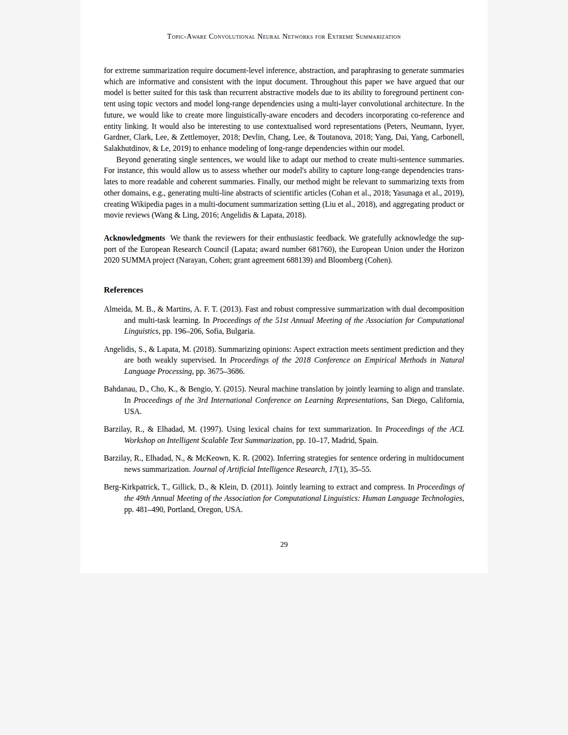Topic-Aware Convolutional Neural Networks for Extreme Summarization
for extreme summarization require document-level inference, abstraction, and paraphrasing to generate summaries which are informative and consistent with the input document. Throughout this paper we have argued that our model is better suited for this task than recurrent abstractive models due to its ability to foreground pertinent content using topic vectors and model long-range dependencies using a multi-layer convolutional architecture. In the future, we would like to create more linguistically-aware encoders and decoders incorporating co-reference and entity linking. It would also be interesting to use contextualised word representations (Peters, Neumann, Iyyer, Gardner, Clark, Lee, & Zettlemoyer, 2018; Devlin, Chang, Lee, & Toutanova, 2018; Yang, Dai, Yang, Carbonell, Salakhutdinov, & Le, 2019) to enhance modeling of long-range dependencies within our model.
Beyond generating single sentences, we would like to adapt our method to create multi-sentence summaries. For instance, this would allow us to assess whether our model's ability to capture long-range dependencies translates to more readable and coherent summaries. Finally, our method might be relevant to summarizing texts from other domains, e.g., generating multi-line abstracts of scientific articles (Cohan et al., 2018; Yasunaga et al., 2019), creating Wikipedia pages in a multi-document summarization setting (Liu et al., 2018), and aggregating product or movie reviews (Wang & Ling, 2016; Angelidis & Lapata, 2018).
Acknowledgments We thank the reviewers for their enthusiastic feedback. We gratefully acknowledge the support of the European Research Council (Lapata; award number 681760), the European Union under the Horizon 2020 SUMMA project (Narayan, Cohen; grant agreement 688139) and Bloomberg (Cohen).
References
Almeida, M. B., & Martins, A. F. T. (2013). Fast and robust compressive summarization with dual decomposition and multi-task learning. In Proceedings of the 51st Annual Meeting of the Association for Computational Linguistics, pp. 196–206, Sofia, Bulgaria.
Angelidis, S., & Lapata, M. (2018). Summarizing opinions: Aspect extraction meets sentiment prediction and they are both weakly supervised. In Proceedings of the 2018 Conference on Empirical Methods in Natural Language Processing, pp. 3675–3686.
Bahdanau, D., Cho, K., & Bengio, Y. (2015). Neural machine translation by jointly learning to align and translate. In Proceedings of the 3rd International Conference on Learning Representations, San Diego, California, USA.
Barzilay, R., & Elhadad, M. (1997). Using lexical chains for text summarization. In Proceedings of the ACL Workshop on Intelligent Scalable Text Summarization, pp. 10–17, Madrid, Spain.
Barzilay, R., Elhadad, N., & McKeown, K. R. (2002). Inferring strategies for sentence ordering in multidocument news summarization. Journal of Artificial Intelligence Research, 17(1), 35–55.
Berg-Kirkpatrick, T., Gillick, D., & Klein, D. (2011). Jointly learning to extract and compress. In Proceedings of the 49th Annual Meeting of the Association for Computational Linguistics: Human Language Technologies, pp. 481–490, Portland, Oregon, USA.
29